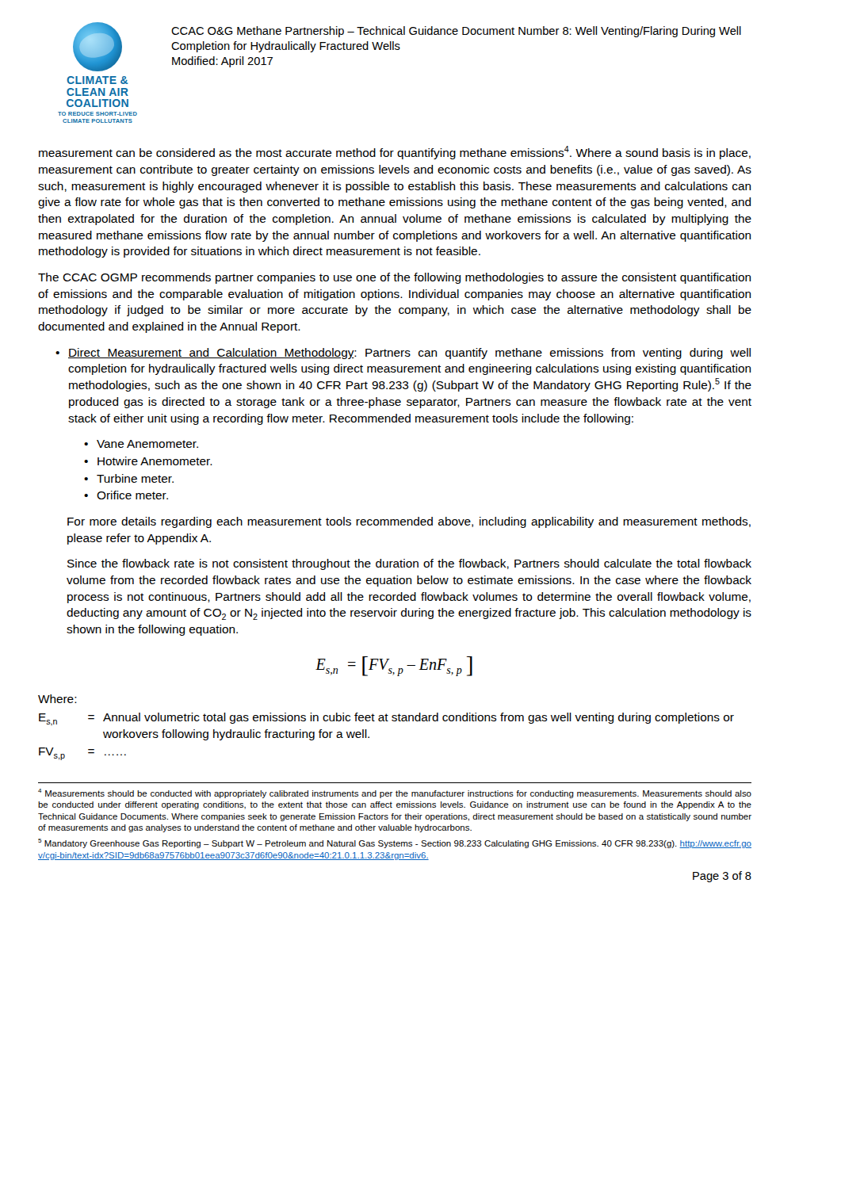CLIMATE &
CLEAN AIR
COALITION
TO REDUCE SHORT-LIVED
CLIMATE POLLUTANTS
CCAC O&G Methane Partnership – Technical Guidance Document Number 8: Well Venting/Flaring During Well Completion for Hydraulically Fractured Wells
Modified: April 2017
measurement can be considered as the most accurate method for quantifying methane emissions4. Where a sound basis is in place, measurement can contribute to greater certainty on emissions levels and economic costs and benefits (i.e., value of gas saved). As such, measurement is highly encouraged whenever it is possible to establish this basis. These measurements and calculations can give a flow rate for whole gas that is then converted to methane emissions using the methane content of the gas being vented, and then extrapolated for the duration of the completion. An annual volume of methane emissions is calculated by multiplying the measured methane emissions flow rate by the annual number of completions and workovers for a well. An alternative quantification methodology is provided for situations in which direct measurement is not feasible.
The CCAC OGMP recommends partner companies to use one of the following methodologies to assure the consistent quantification of emissions and the comparable evaluation of mitigation options. Individual companies may choose an alternative quantification methodology if judged to be similar or more accurate by the company, in which case the alternative methodology shall be documented and explained in the Annual Report.
Direct Measurement and Calculation Methodology: Partners can quantify methane emissions from venting during well completion for hydraulically fractured wells using direct measurement and engineering calculations using existing quantification methodologies, such as the one shown in 40 CFR Part 98.233 (g) (Subpart W of the Mandatory GHG Reporting Rule).5 If the produced gas is directed to a storage tank or a three-phase separator, Partners can measure the flowback rate at the vent stack of either unit using a recording flow meter. Recommended measurement tools include the following:
Vane Anemometer.
Hotwire Anemometer.
Turbine meter.
Orifice meter.
For more details regarding each measurement tools recommended above, including applicability and measurement methods, please refer to Appendix A.
Since the flowback rate is not consistent throughout the duration of the flowback, Partners should calculate the total flowback volume from the recorded flowback rates and use the equation below to estimate emissions. In the case where the flowback process is not continuous, Partners should add all the recorded flowback volumes to determine the overall flowback volume, deducting any amount of CO2 or N2 injected into the reservoir during the energized fracture job. This calculation methodology is shown in the following equation.
Es,n = [FVs, p – EnFs, p ]
Where:
| E s,n | = | Annual volumetric total gas emissions in cubic feet at standard conditions from gas well venting during completions or workovers following hydraulic fracturing for a well. |
| FV s,p | = | …… |
4 Measurements should be conducted with appropriately calibrated instruments and per the manufacturer instructions for conducting measurements. Measurements should also be conducted under different operating conditions, to the extent that those can affect emissions levels. Guidance on instrument use can be found in the Appendix A to the Technical Guidance Documents. Where companies seek to generate Emission Factors for their operations, direct measurement should be based on a statistically sound number of measurements and gas analyses to understand the content of methane and other valuable hydrocarbons.
5 Mandatory Greenhouse Gas Reporting – Subpart W – Petroleum and Natural Gas Systems - Section 98.233 Calculating GHG Emissions. 40 CFR 98.233(g). http://www.ecfr.gov/cgi-bin/text-idx?SID=9db68a97576bb01eea9073c37d6f0e90&node=40:21.0.1.1.3.23&rgn=div6.
Page 3 of 8